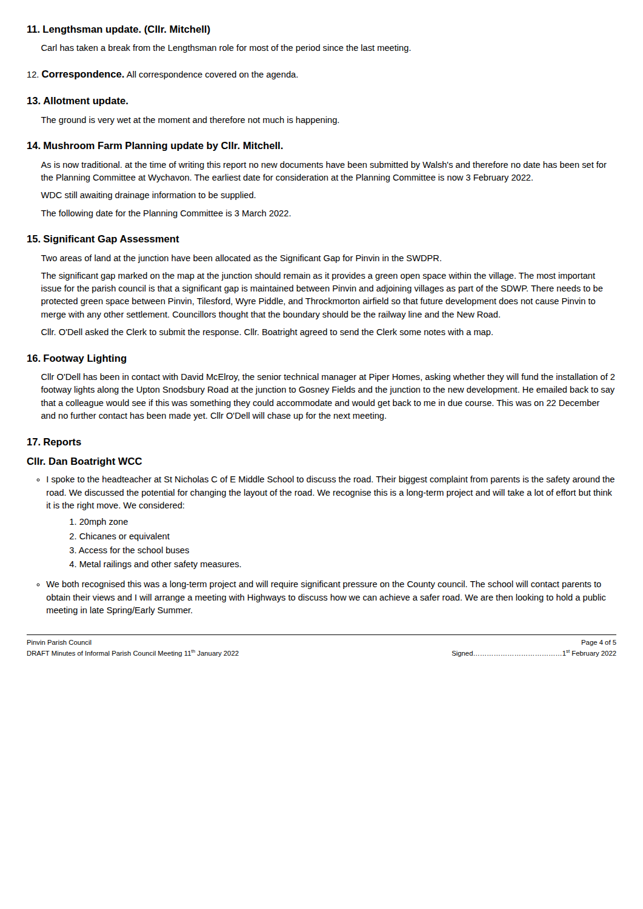11. Lengthsman update. (Cllr. Mitchell)
Carl has taken a break from the Lengthsman role for most of the period since the last meeting.
12. Correspondence. All correspondence covered on the agenda.
13. Allotment update.
The ground is very wet at the moment and therefore not much is happening.
14. Mushroom Farm Planning update by Cllr. Mitchell.
As is now traditional. at the time of writing this report no new documents have been submitted by Walsh's and therefore no date has been set for the Planning Committee at Wychavon. The earliest date for consideration at the Planning Committee is now 3 February 2022.
WDC still awaiting drainage information to be supplied.
The following date for the Planning Committee is 3 March 2022.
15. Significant Gap Assessment
Two areas of land at the junction have been allocated as the Significant Gap for Pinvin in the SWDPR.
The significant gap marked on the map at the junction should remain as it provides a green open space within the village. The most important issue for the parish council is that a significant gap is maintained between Pinvin and adjoining villages as part of the SDWP. There needs to be protected green space between Pinvin, Tilesford, Wyre Piddle, and Throckmorton airfield so that future development does not cause Pinvin to merge with any other settlement. Councillors thought that the boundary should be the railway line and the New Road.
Cllr. O'Dell asked the Clerk to submit the response. Cllr. Boatright agreed to send the Clerk some notes with a map.
16. Footway Lighting
Cllr O'Dell has been in contact with David McElroy, the senior technical manager at Piper Homes, asking whether they will fund the installation of 2 footway lights along the Upton Snodsbury Road at the junction to Gosney Fields and the junction to the new development. He emailed back to say that a colleague would see if this was something they could accommodate and would get back to me in due course. This was on 22 December and no further contact has been made yet. Cllr O'Dell will chase up for the next meeting.
17. Reports
Cllr. Dan Boatright WCC
I spoke to the headteacher at St Nicholas C of E Middle School to discuss the road. Their biggest complaint from parents is the safety around the road. We discussed the potential for changing the layout of the road. We recognise this is a long-term project and will take a lot of effort but think it is the right move. We considered:
1. 20mph zone
2. Chicanes or equivalent
3. Access for the school buses
4. Metal railings and other safety measures.
We both recognised this was a long-term project and will require significant pressure on the County council. The school will contact parents to obtain their views and I will arrange a meeting with Highways to discuss how we can achieve a safer road. We are then looking to hold a public meeting in late Spring/Early Summer.
| Pinvin Parish Council | Page 4 of 5 |
| DRAFT Minutes of Informal Parish Council Meeting 11 th January 2022 | Signed…………………………………1 st February 2022 |